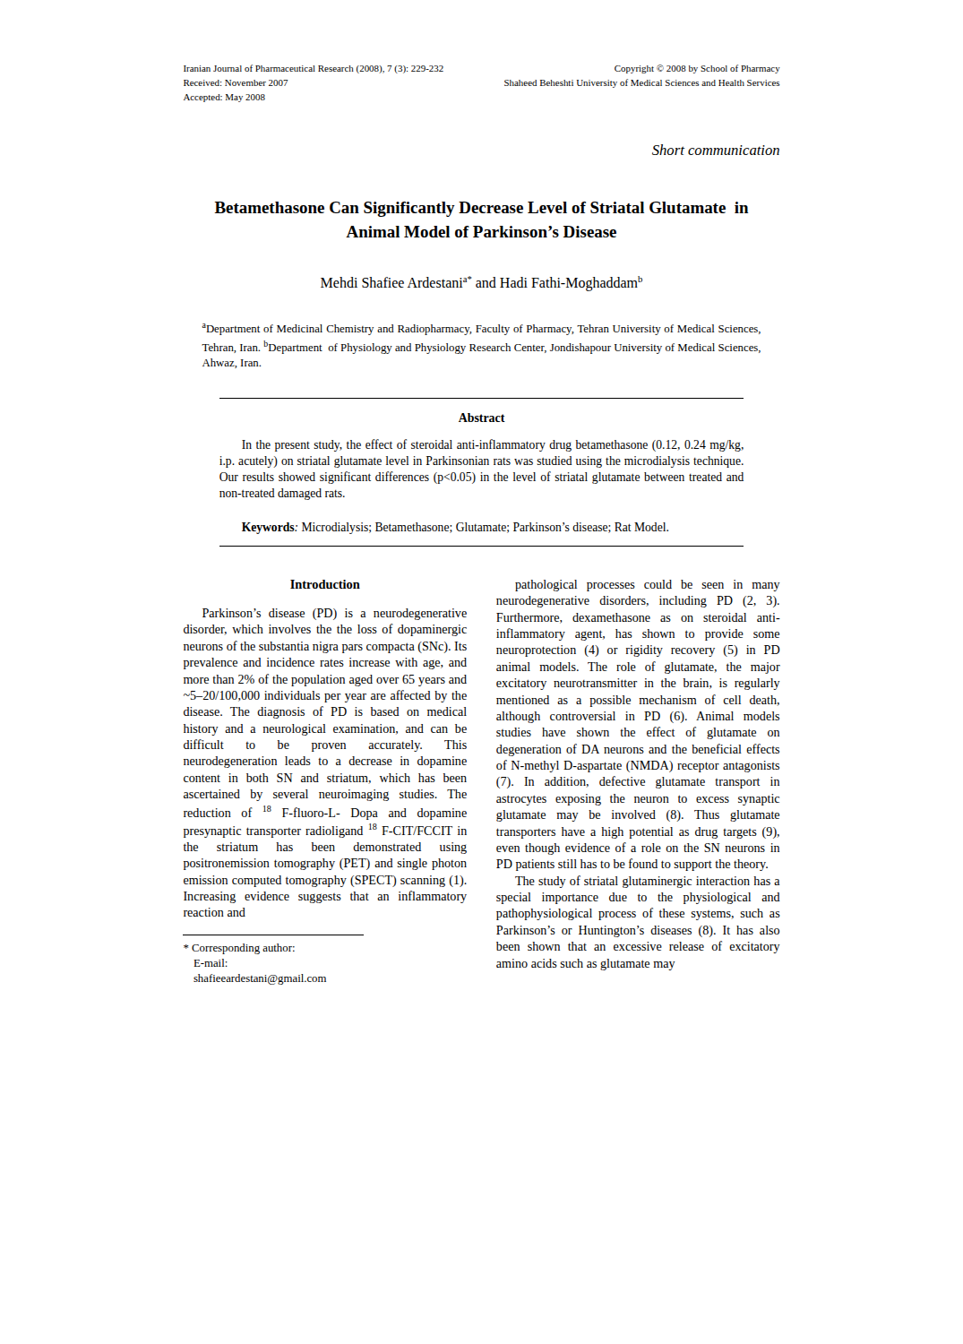Iranian Journal of Pharmaceutical Research (2008), 7 (3): 229-232
Received: November 2007
Accepted: May 2008
Copyright © 2008 by School of Pharmacy
Shaheed Beheshti University of Medical Sciences and Health Services
Short communication
Betamethasone Can Significantly Decrease Level of Striatal Glutamate in Animal Model of Parkinson’s Disease
Mehdi Shafiee Ardestania* and Hadi Fathi-Moghaddamb
aDepartment of Medicinal Chemistry and Radiopharmacy, Faculty of Pharmacy, Tehran University of Medical Sciences, Tehran, Iran. bDepartment of Physiology and Physiology Research Center, Jondishapour University of Medical Sciences, Ahwaz, Iran.
Abstract
In the present study, the effect of steroidal anti-inflammatory drug betamethasone (0.12, 0.24 mg/kg, i.p. acutely) on striatal glutamate level in Parkinsonian rats was studied using the microdialysis technique. Our results showed significant differences (p<0.05) in the level of striatal glutamate between treated and non-treated damaged rats.
Keywords: Microdialysis; Betamethasone; Glutamate; Parkinson’s disease; Rat Model.
Introduction
Parkinson’s disease (PD) is a neurodegenerative disorder, which involves the the loss of dopaminergic neurons of the substantia nigra pars compacta (SNc). Its prevalence and incidence rates increase with age, and more than 2% of the population aged over 65 years and ~5–20/100,000 individuals per year are affected by the disease. The diagnosis of PD is based on medical history and a neurological examination, and can be difficult to be proven accurately. This neurodegeneration leads to a decrease in dopamine content in both SN and striatum, which has been ascertained by several neuroimaging studies. The reduction of 18 F-fluoro-L- Dopa and dopamine presynaptic transporter radioligand 18 F-CIT/FCCIT in the striatum has been demonstrated using positronemission tomography (PET) and single photon emission computed tomography (SPECT) scanning (1). Increasing evidence suggests that an inflammatory reaction and
* Corresponding author:
E-mail: shafieeardestani@gmail.com
pathological processes could be seen in many neurodegenerative disorders, including PD (2, 3). Furthermore, dexamethasone as on steroidal anti-inflammatory agent, has shown to provide some neuroprotection (4) or rigidity recovery (5) in PD animal models. The role of glutamate, the major excitatory neurotransmitter in the brain, is regularly mentioned as a possible mechanism of cell death, although controversial in PD (6). Animal models studies have shown the effect of glutamate on degeneration of DA neurons and the beneficial effects of N-methyl D-aspartate (NMDA) receptor antagonists (7). In addition, defective glutamate transport in astrocytes exposing the neuron to excess synaptic glutamate may be involved (8). Thus glutamate transporters have a high potential as drug targets (9), even though evidence of a role on the SN neurons in PD patients still has to be found to support the theory.
The study of striatal glutaminergic interaction has a special importance due to the physiological and pathophysiological process of these systems, such as Parkinson’s or Huntington’s diseases (8). It has also been shown that an excessive release of excitatory amino acids such as glutamate may